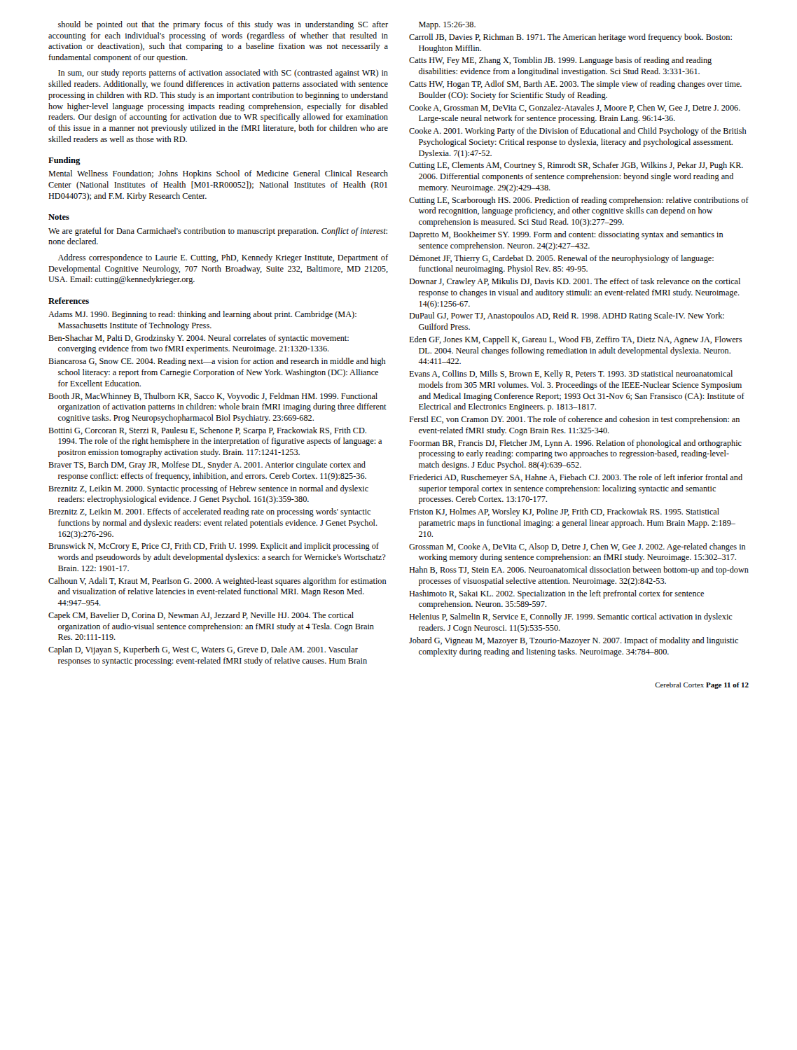should be pointed out that the primary focus of this study was in understanding SC after accounting for each individual's processing of words (regardless of whether that resulted in activation or deactivation), such that comparing to a baseline fixation was not necessarily a fundamental component of our question.
In sum, our study reports patterns of activation associated with SC (contrasted against WR) in skilled readers. Additionally, we found differences in activation patterns associated with sentence processing in children with RD. This study is an important contribution to beginning to understand how higher-level language processing impacts reading comprehension, especially for disabled readers. Our design of accounting for activation due to WR specifically allowed for examination of this issue in a manner not previously utilized in the fMRI literature, both for children who are skilled readers as well as those with RD.
Funding
Mental Wellness Foundation; Johns Hopkins School of Medicine General Clinical Research Center (National Institutes of Health [M01-RR00052]); National Institutes of Health (R01 HD044073); and F.M. Kirby Research Center.
Notes
We are grateful for Dana Carmichael's contribution to manuscript preparation. Conflict of interest: none declared.
Address correspondence to Laurie E. Cutting, PhD, Kennedy Krieger Institute, Department of Developmental Cognitive Neurology, 707 North Broadway, Suite 232, Baltimore, MD 21205, USA. Email: cutting@kennedykrieger.org.
References
Adams MJ. 1990. Beginning to read: thinking and learning about print. Cambridge (MA): Massachusetts Institute of Technology Press.
Ben-Shachar M, Palti D, Grodzinsky Y. 2004. Neural correlates of syntactic movement: converging evidence from two fMRI experiments. Neuroimage. 21:1320-1336.
Biancarosa G, Snow CE. 2004. Reading next—a vision for action and research in middle and high school literacy: a report from Carnegie Corporation of New York. Washington (DC): Alliance for Excellent Education.
Booth JR, MacWhinney B, Thulborn KR, Sacco K, Voyvodic J, Feldman HM. 1999. Functional organization of activation patterns in children: whole brain fMRI imaging during three different cognitive tasks. Prog Neuropsychopharmacol Biol Psychiatry. 23:669-682.
Bottini G, Corcoran R, Sterzi R, Paulesu E, Schenone P, Scarpa P, Frackowiak RS, Frith CD. 1994. The role of the right hemisphere in the interpretation of figurative aspects of language: a positron emission tomography activation study. Brain. 117:1241-1253.
Braver TS, Barch DM, Gray JR, Molfese DL, Snyder A. 2001. Anterior cingulate cortex and response conflict: effects of frequency, inhibition, and errors. Cereb Cortex. 11(9):825-36.
Breznitz Z, Leikin M. 2000. Syntactic processing of Hebrew sentence in normal and dyslexic readers: electrophysiological evidence. J Genet Psychol. 161(3):359-380.
Breznitz Z, Leikin M. 2001. Effects of accelerated reading rate on processing words' syntactic functions by normal and dyslexic readers: event related potentials evidence. J Genet Psychol. 162(3):276-296.
Brunswick N, McCrory E, Price CJ, Frith CD, Frith U. 1999. Explicit and implicit processing of words and pseudowords by adult developmental dyslexics: a search for Wernicke's Wortschatz? Brain. 122: 1901-17.
Calhoun V, Adali T, Kraut M, Pearlson G. 2000. A weighted-least squares algorithm for estimation and visualization of relative latencies in event-related functional MRI. Magn Reson Med. 44:947–954.
Capek CM, Bavelier D, Corina D, Newman AJ, Jezzard P, Neville HJ. 2004. The cortical organization of audio-visual sentence comprehension: an fMRI study at 4 Tesla. Cogn Brain Res. 20:111-119.
Caplan D, Vijayan S, Kuperberh G, West C, Waters G, Greve D, Dale AM. 2001. Vascular responses to syntactic processing: event-related fMRI study of relative causes. Hum Brain Mapp. 15:26-38.
Carroll JB, Davies P, Richman B. 1971. The American heritage word frequency book. Boston: Houghton Mifflin.
Catts HW, Fey ME, Zhang X, Tomblin JB. 1999. Language basis of reading and reading disabilities: evidence from a longitudinal investigation. Sci Stud Read. 3:331-361.
Catts HW, Hogan TP, Adlof SM, Barth AE. 2003. The simple view of reading changes over time. Boulder (CO): Society for Scientific Study of Reading.
Cooke A, Grossman M, DeVita C, Gonzalez-Atavales J, Moore P, Chen W, Gee J, Detre J. 2006. Large-scale neural network for sentence processing. Brain Lang. 96:14-36.
Cooke A. 2001. Working Party of the Division of Educational and Child Psychology of the British Psychological Society: Critical response to dyslexia, literacy and psychological assessment. Dyslexia. 7(1):47-52.
Cutting LE, Clements AM, Courtney S, Rimrodt SR, Schafer JGB, Wilkins J, Pekar JJ, Pugh KR. 2006. Differential components of sentence comprehension: beyond single word reading and memory. Neuroimage. 29(2):429–438.
Cutting LE, Scarborough HS. 2006. Prediction of reading comprehension: relative contributions of word recognition, language proficiency, and other cognitive skills can depend on how comprehension is measured. Sci Stud Read. 10(3):277–299.
Dapretto M, Bookheimer SY. 1999. Form and content: dissociating syntax and semantics in sentence comprehension. Neuron. 24(2):427–432.
Démonet JF, Thierry G, Cardebat D. 2005. Renewal of the neurophysiology of language: functional neuroimaging. Physiol Rev. 85: 49-95.
Downar J, Crawley AP, Mikulis DJ, Davis KD. 2001. The effect of task relevance on the cortical response to changes in visual and auditory stimuli: an event-related fMRI study. Neuroimage. 14(6):1256-67.
DuPaul GJ, Power TJ, Anastopoulos AD, Reid R. 1998. ADHD Rating Scale-IV. New York: Guilford Press.
Eden GF, Jones KM, Cappell K, Gareau L, Wood FB, Zeffiro TA, Dietz NA, Agnew JA, Flowers DL. 2004. Neural changes following remediation in adult developmental dyslexia. Neuron. 44:411–422.
Evans A, Collins D, Mills S, Brown E, Kelly R, Peters T. 1993. 3D statistical neuroanatomical models from 305 MRI volumes. Vol. 3. Proceedings of the IEEE-Nuclear Science Symposium and Medical Imaging Conference Report; 1993 Oct 31-Nov 6; San Fransisco (CA): Institute of Electrical and Electronics Engineers. p. 1813–1817.
Ferstl EC, von Cramon DY. 2001. The role of coherence and cohesion in test comprehension: an event-related fMRI study. Cogn Brain Res. 11:325-340.
Foorman BR, Francis DJ, Fletcher JM, Lynn A. 1996. Relation of phonological and orthographic processing to early reading: comparing two approaches to regression-based, reading-level-match designs. J Educ Psychol. 88(4):639–652.
Friederici AD, Ruschemeyer SA, Hahne A, Fiebach CJ. 2003. The role of left inferior frontal and superior temporal cortex in sentence comprehension: localizing syntactic and semantic processes. Cereb Cortex. 13:170-177.
Friston KJ, Holmes AP, Worsley KJ, Poline JP, Frith CD, Frackowiak RS. 1995. Statistical parametric maps in functional imaging: a general linear approach. Hum Brain Mapp. 2:189–210.
Grossman M, Cooke A, DeVita C, Alsop D, Detre J, Chen W, Gee J. 2002. Age-related changes in working memory during sentence comprehension: an fMRI study. Neuroimage. 15:302–317.
Hahn B, Ross TJ, Stein EA. 2006. Neuroanatomical dissociation between bottom-up and top-down processes of visuospatial selective attention. Neuroimage. 32(2):842-53.
Hashimoto R, Sakai KL. 2002. Specialization in the left prefrontal cortex for sentence comprehension. Neuron. 35:589-597.
Helenius P, Salmelin R, Service E, Connolly JF. 1999. Semantic cortical activation in dyslexic readers. J Cogn Neurosci. 11(5):535-550.
Jobard G, Vigneau M, Mazoyer B, Tzourio-Mazoyer N. 2007. Impact of modality and linguistic complexity during reading and listening tasks. Neuroimage. 34:784–800.
Cerebral Cortex Page 11 of 12